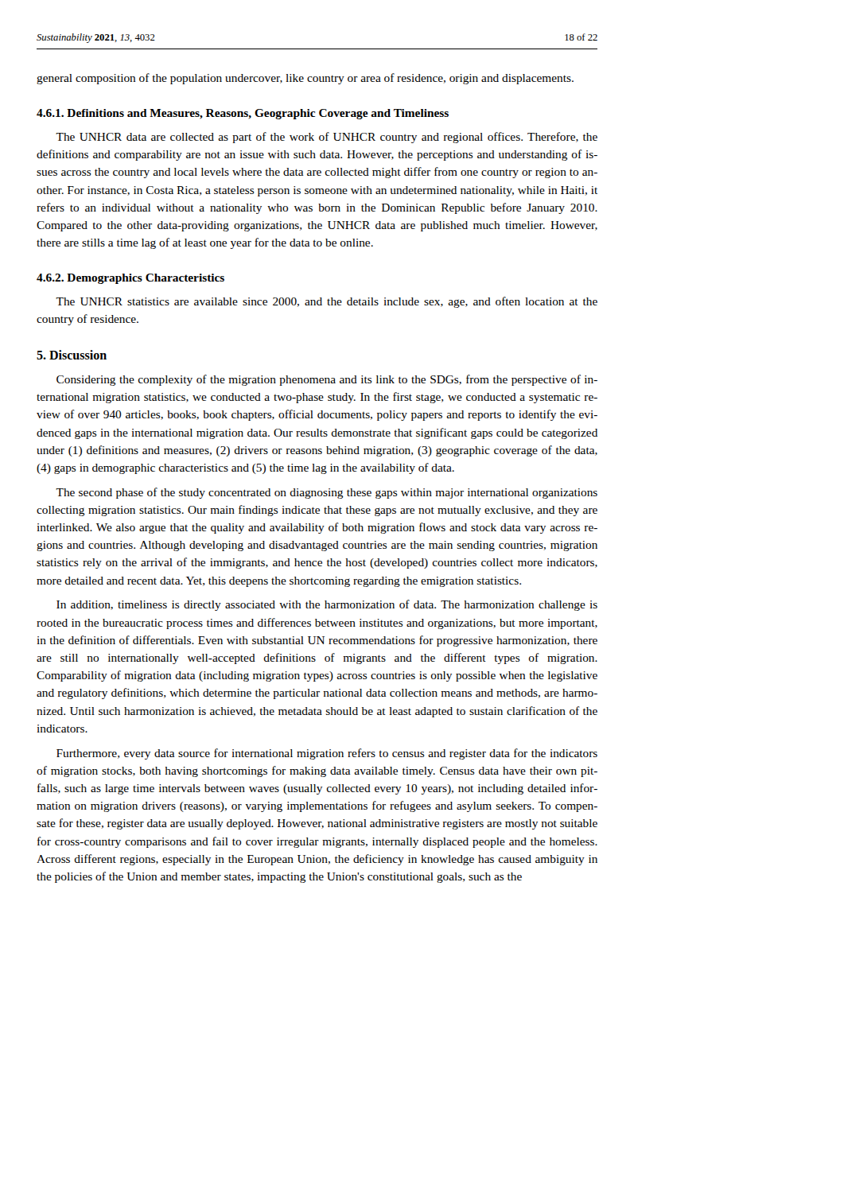Sustainability 2021, 13, 4032
18 of 22
general composition of the population undercover, like country or area of residence, origin and displacements.
4.6.1. Definitions and Measures, Reasons, Geographic Coverage and Timeliness
The UNHCR data are collected as part of the work of UNHCR country and regional offices. Therefore, the definitions and comparability are not an issue with such data. However, the perceptions and understanding of issues across the country and local levels where the data are collected might differ from one country or region to another. For instance, in Costa Rica, a stateless person is someone with an undetermined nationality, while in Haiti, it refers to an individual without a nationality who was born in the Dominican Republic before January 2010. Compared to the other data-providing organizations, the UNHCR data are published much timelier. However, there are stills a time lag of at least one year for the data to be online.
4.6.2. Demographics Characteristics
The UNHCR statistics are available since 2000, and the details include sex, age, and often location at the country of residence.
5. Discussion
Considering the complexity of the migration phenomena and its link to the SDGs, from the perspective of international migration statistics, we conducted a two-phase study. In the first stage, we conducted a systematic review of over 940 articles, books, book chapters, official documents, policy papers and reports to identify the evidenced gaps in the international migration data. Our results demonstrate that significant gaps could be categorized under (1) definitions and measures, (2) drivers or reasons behind migration, (3) geographic coverage of the data, (4) gaps in demographic characteristics and (5) the time lag in the availability of data.
The second phase of the study concentrated on diagnosing these gaps within major international organizations collecting migration statistics. Our main findings indicate that these gaps are not mutually exclusive, and they are interlinked. We also argue that the quality and availability of both migration flows and stock data vary across regions and countries. Although developing and disadvantaged countries are the main sending countries, migration statistics rely on the arrival of the immigrants, and hence the host (developed) countries collect more indicators, more detailed and recent data. Yet, this deepens the shortcoming regarding the emigration statistics.
In addition, timeliness is directly associated with the harmonization of data. The harmonization challenge is rooted in the bureaucratic process times and differences between institutes and organizations, but more important, in the definition of differentials. Even with substantial UN recommendations for progressive harmonization, there are still no internationally well-accepted definitions of migrants and the different types of migration. Comparability of migration data (including migration types) across countries is only possible when the legislative and regulatory definitions, which determine the particular national data collection means and methods, are harmonized. Until such harmonization is achieved, the metadata should be at least adapted to sustain clarification of the indicators.
Furthermore, every data source for international migration refers to census and register data for the indicators of migration stocks, both having shortcomings for making data available timely. Census data have their own pitfalls, such as large time intervals between waves (usually collected every 10 years), not including detailed information on migration drivers (reasons), or varying implementations for refugees and asylum seekers. To compensate for these, register data are usually deployed. However, national administrative registers are mostly not suitable for cross-country comparisons and fail to cover irregular migrants, internally displaced people and the homeless. Across different regions, especially in the European Union, the deficiency in knowledge has caused ambiguity in the policies of the Union and member states, impacting the Union's constitutional goals, such as the